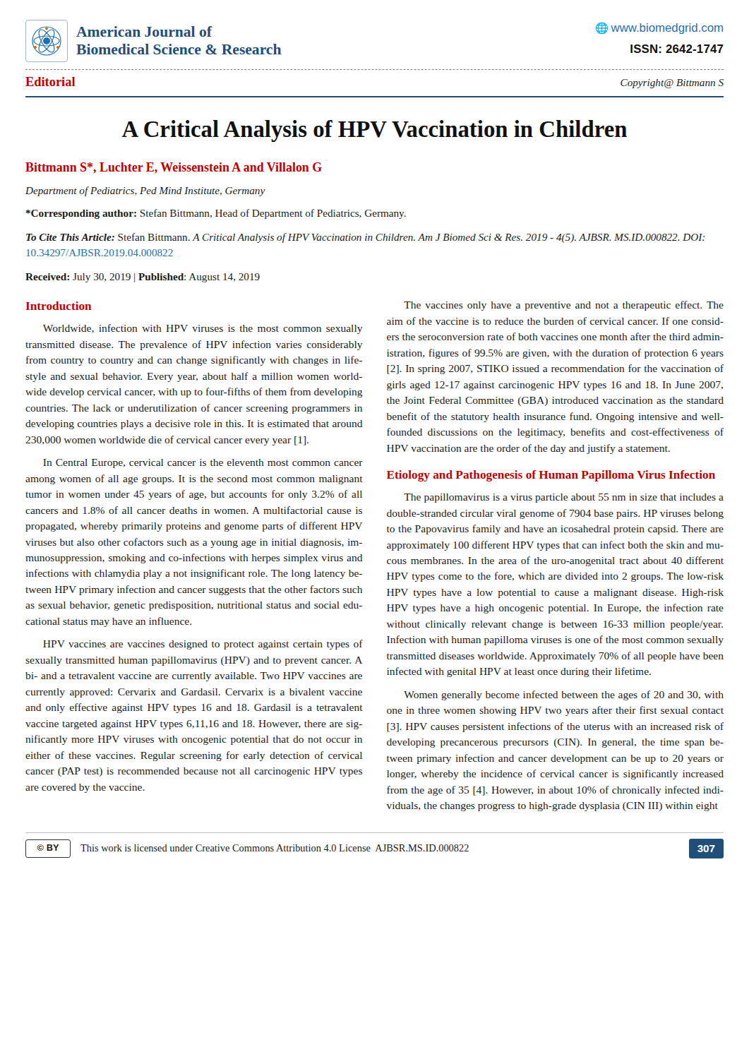American Journal of
Biomedical Science & Research
🌐www.biomedgrid.com
ISSN: 2642-1747
Editorial
Copyright@ Bittmann S
A Critical Analysis of HPV Vaccination in Children
Bittmann S*, Luchter E, Weissenstein A and Villalon G
Department of Pediatrics, Ped Mind Institute, Germany
*Corresponding author: Stefan Bittmann, Head of Department of Pediatrics, Germany.
To Cite This Article: Stefan Bittmann. A Critical Analysis of HPV Vaccination in Children. Am J Biomed Sci & Res. 2019 - 4(5). AJBSR. MS.ID.000822. DOI: 10.34297/AJBSR.2019.04.000822
Received: July 30, 2019 | Published: August 14, 2019
Introduction
Worldwide, infection with HPV viruses is the most common sexually transmitted disease. The prevalence of HPV infection varies considerably from country to country and can change significantly with changes in lifestyle and sexual behavior. Every year, about half a million women worldwide develop cervical cancer, with up to four-fifths of them from developing countries. The lack or underutilization of cancer screening programmers in developing countries plays a decisive role in this. It is estimated that around 230,000 women worldwide die of cervical cancer every year [1].
In Central Europe, cervical cancer is the eleventh most common cancer among women of all age groups. It is the second most common malignant tumor in women under 45 years of age, but accounts for only 3.2% of all cancers and 1.8% of all cancer deaths in women. A multifactorial cause is propagated, whereby primarily proteins and genome parts of different HPV viruses but also other cofactors such as a young age in initial diagnosis, immunosuppression, smoking and co-infections with herpes simplex virus and infections with chlamydia play a not insignificant role. The long latency between HPV primary infection and cancer suggests that the other factors such as sexual behavior, genetic predisposition, nutritional status and social educational status may have an influence.
HPV vaccines are vaccines designed to protect against certain types of sexually transmitted human papillomavirus (HPV) and to prevent cancer. A bi- and a tetravalent vaccine are currently available. Two HPV vaccines are currently approved: Cervarix and Gardasil. Cervarix is a bivalent vaccine and only effective against HPV types 16 and 18. Gardasil is a tetravalent vaccine targeted against HPV types 6,11,16 and 18. However, there are significantly more HPV viruses with oncogenic potential that do not occur in either of these vaccines. Regular screening for early detection of cervical cancer (PAP test) is recommended because not all carcinogenic HPV types are covered by the vaccine.
The vaccines only have a preventive and not a therapeutic effect. The aim of the vaccine is to reduce the burden of cervical cancer. If one considers the seroconversion rate of both vaccines one month after the third administration, figures of 99.5% are given, with the duration of protection 6 years [2]. In spring 2007, STIKO issued a recommendation for the vaccination of girls aged 12-17 against carcinogenic HPV types 16 and 18. In June 2007, the Joint Federal Committee (GBA) introduced vaccination as the standard benefit of the statutory health insurance fund. Ongoing intensive and well-founded discussions on the legitimacy, benefits and cost-effectiveness of HPV vaccination are the order of the day and justify a statement.
Etiology and Pathogenesis of Human Papilloma Virus Infection
The papillomavirus is a virus particle about 55 nm in size that includes a double-stranded circular viral genome of 7904 base pairs. HP viruses belong to the Papovavirus family and have an icosahedral protein capsid. There are approximately 100 different HPV types that can infect both the skin and mucous membranes. In the area of the uro-anogenital tract about 40 different HPV types come to the fore, which are divided into 2 groups. The low-risk HPV types have a low potential to cause a malignant disease. High-risk HPV types have a high oncogenic potential. In Europe, the infection rate without clinically relevant change is between 16-33 million people/year. Infection with human papilloma viruses is one of the most common sexually transmitted diseases worldwide. Approximately 70% of all people have been infected with genital HPV at least once during their lifetime.
Women generally become infected between the ages of 20 and 30, with one in three women showing HPV two years after their first sexual contact [3]. HPV causes persistent infections of the uterus with an increased risk of developing precancerous precursors (CIN). In general, the time span between primary infection and cancer development can be up to 20 years or longer, whereby the incidence of cervical cancer is significantly increased from the age of 35 [4]. However, in about 10% of chronically infected individuals, the changes progress to high-grade dysplasia (CIN III) within eight
©BY
This work is licensed under Creative Commons Attribution 4.0 License AJBSR.MS.ID.000822
307